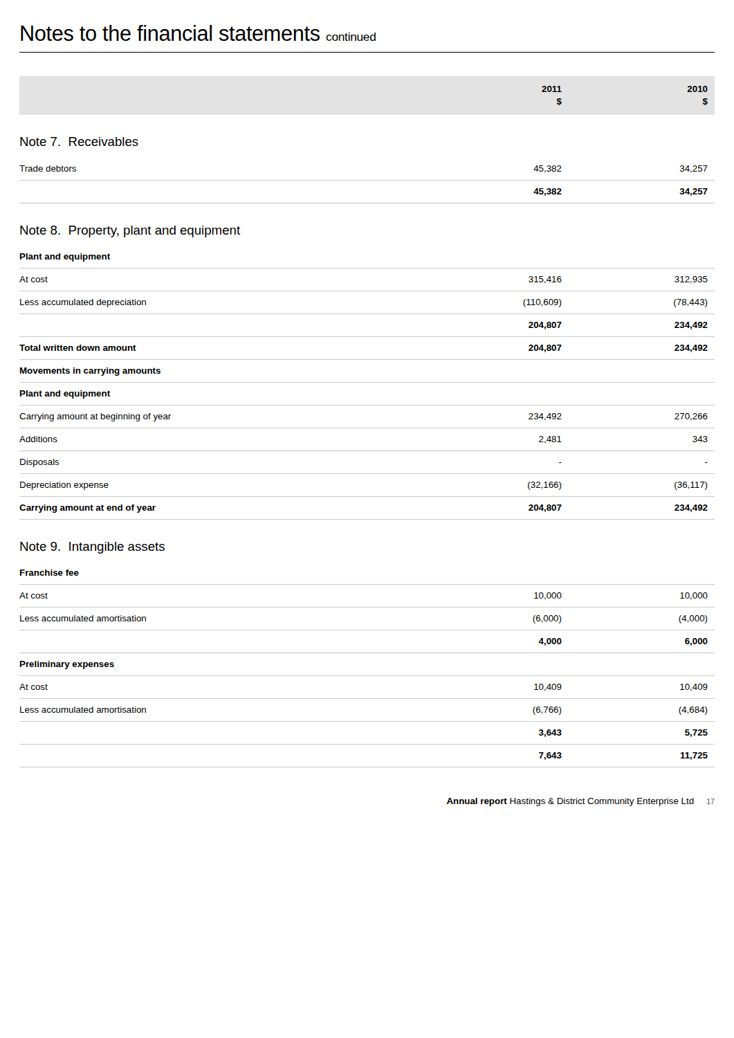Notes to the financial statements continued
| | 2011 $ | 2010 $ |
| --- | --- | --- |
Note 7. Receivables
| Trade debtors | 45,382 | 34,257 |
| | 45,382 | 34,257 |
Note 8. Property, plant and equipment
| Plant and equipment | | |
| At cost | 315,416 | 312,935 |
| Less accumulated depreciation | (110,609) | (78,443) |
| | 204,807 | 234,492 |
| Total written down amount | 204,807 | 234,492 |
| Movements in carrying amounts | | |
| Plant and equipment | | |
| Carrying amount at beginning of year | 234,492 | 270,266 |
| Additions | 2,481 | 343 |
| Disposals | - | - |
| Depreciation expense | (32,166) | (36,117) |
| Carrying amount at end of year | 204,807 | 234,492 |
Note 9. Intangible assets
| Franchise fee | | |
| At cost | 10,000 | 10,000 |
| Less accumulated amortisation | (6,000) | (4,000) |
| | 4,000 | 6,000 |
| Preliminary expenses | | |
| At cost | 10,409 | 10,409 |
| Less accumulated amortisation | (6,766) | (4,684) |
| | 3,643 | 5,725 |
| | 7,643 | 11,725 |
Annual report Hastings & District Community Enterprise Ltd
17